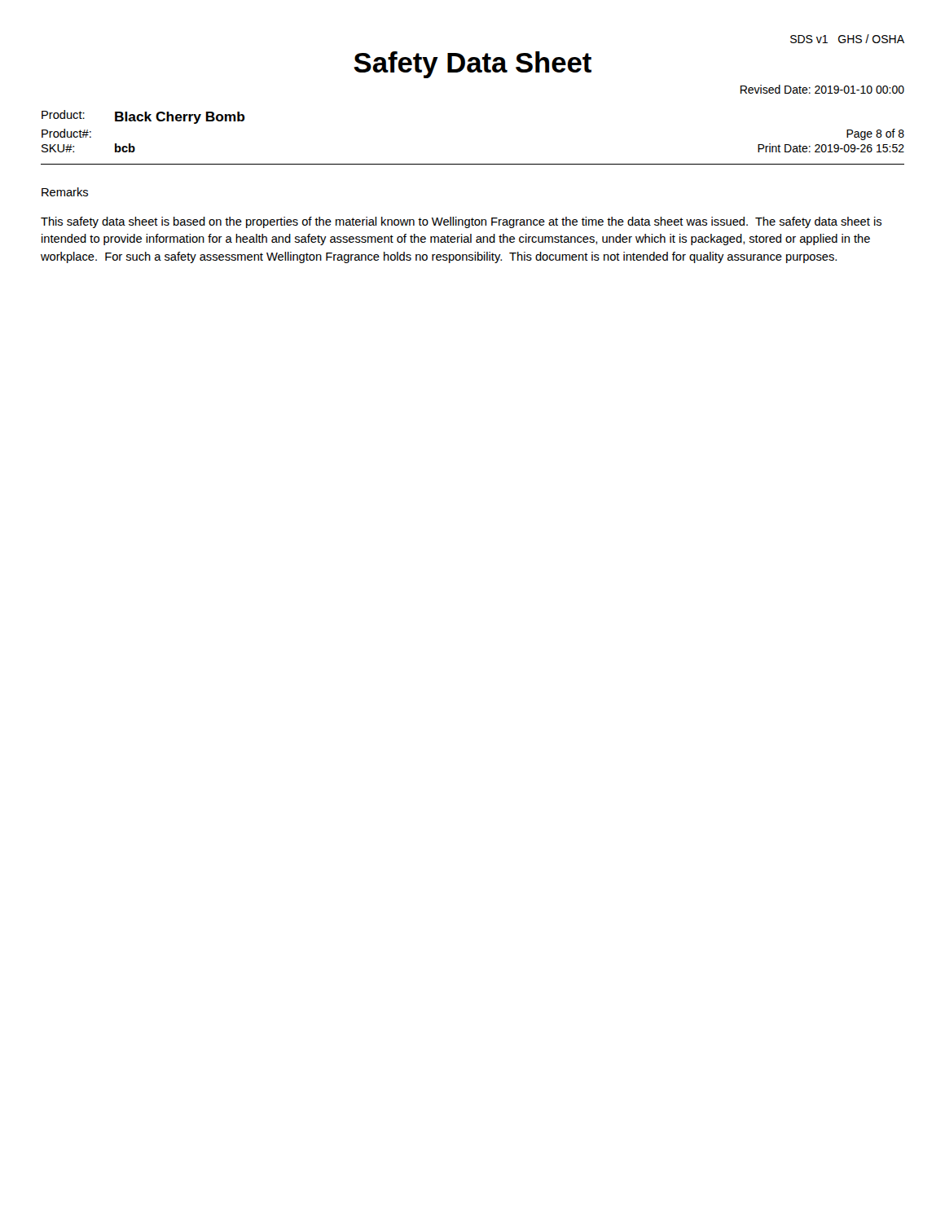SDS v1 GHS / OSHA
Safety Data Sheet
Revised Date: 2019-01-10 00:00
| Product: | Black Cherry Bomb | |
| Product#: | | Page 8 of 8 |
| SKU#: | bcb | Print Date: 2019-09-26 15:52 |
Remarks
This safety data sheet is based on the properties of the material known to Wellington Fragrance at the time the data sheet was issued. The safety data sheet is intended to provide information for a health and safety assessment of the material and the circumstances, under which it is packaged, stored or applied in the workplace. For such a safety assessment Wellington Fragrance holds no responsibility. This document is not intended for quality assurance purposes.